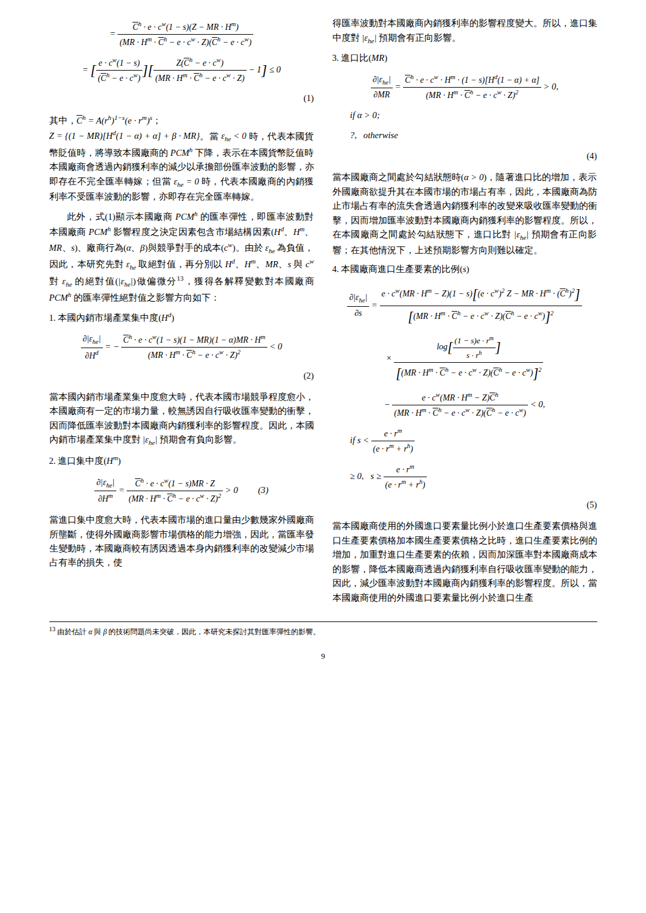= Ch · e · cw(1 − s)(Z − MR · Hm)(MR · Hm · Ch − e · cw · Z)(Ch − e · cw)
= [e · cw(1 − s)(Ch − e · cw)][Z(Ch − e · cw)(MR · Hm · Ch − e · cw · Z) − 1] ≤ 0
(1)
其中，Ch = A(rh)1−s(e · rm)s；
Z = {(1 − MR)[Hd(1 − α) + α] + β · MR}。當 εhe < 0 時，代表本國貨幣貶值時，將導致本國廠商的 PCMh 下降，表示在本國貨幣貶值時本國廠商會透過內銷獲利率的減少以承擔部份匯率波動的影響，亦即存在不完全匯率轉嫁；但當 εhe = 0 時，代表本國廠商的內銷獲利率不受匯率波動的影響，亦即存在完全匯率轉嫁。
此外，式(1)顯示本國廠商 PCMh 的匯率彈性，即匯率波動對本國廠商 PCMh 影響程度之決定因素包含市場結構因素(Hd、Hm、MR、s)、廠商行為(α、β)與競爭對手的成本(cw)。由於 εhe 為負值，因此，本研究先對 εhe 取絕對值，再分別以 Hd、Hm、MR、s 與 cw 對 εhe 的絕對值(|εhe|)做偏微分13，獲得各解釋變數對本國廠商 PCMh 的匯率彈性絕對值之影響方向如下：
1. 本國內銷市場產業集中度(Hd)
∂|εhe|∂Hd = − Ch · e · cw(1 − s)(1 − MR)(1 − α)MR · Hm(MR · Hm · Ch − e · cw · Z)2 < 0
(2)
當本國內銷市場產業集中度愈大時，代表本國市場競爭程度愈小，本國廠商有一定的市場力量，較無誘因自行吸收匯率變動的衝擊，因而降低匯率波動對本國廠商內銷獲利率的影響程度。因此，本國內銷市場產業集中度對 |εhe| 預期會有負向影響。
2. 進口集中度(Hm)
∂|εhe|∂Hm = Ch · e · cw(1 − s)MR · Z(MR · Hm · Ch − e · cw · Z)2 > 0 (3)
當進口集中度愈大時，代表本國市場的進口量由少數幾家外國廠商所壟斷，使得外國廠商影響市場價格的能力增強，因此，當匯率發生變動時，本國廠商較有誘因透過本身內銷獲利率的改變減少市場占有率的損失，使
得匯率波動對本國廠商內銷獲利率的影響程度變大。所以，進口集中度對 |εhe| 預期會有正向影響。
3. 進口比(MR)
∂|εhe|∂MR = Ch · e · cw · Hm · (1 − s)[Hd(1 − α) + α](MR · Hm · Ch − e · cw · Z)2 > 0,
if α > 0;
?, otherwise
(4)
當本國廠商之間處於勾結狀態時(α > 0)，隨著進口比的增加，表示外國廠商欲提升其在本國市場的市場占有率，因此，本國廠商為防止市場占有率的流失會透過內銷獲利率的改變來吸收匯率變動的衝擊，因而增加匯率波動對本國廠商內銷獲利率的影響程度。所以，在本國廠商之間處於勾結狀態下，進口比對 |εhe| 預期會有正向影響；在其他情況下，上述預期影響方向則難以確定。
4. 本國廠商進口生產要素的比例(s)
∂|εhe|∂s = e · cw(MR · Hm − Z)(1 − s)[(e · cw)2 Z − MR · Hm · (Ch)2][(MR · Hm · Ch − e · cw · Z)(Ch − e · cw)]2
× log[(1 − s)e · rm s · rh][(MR · Hm · Ch − e · cw · Z)(Ch − e · cw)]2
− e · cw(MR · Hm − Z)Ch(MR · Hm · Ch − e · cw · Z)(Ch − e · cw) < 0,
if s < e · rm(e · rm + rh)
≥ 0, s ≥ e · rm(e · rm + rh)
(5)
當本國廠商使用的外國進口要素量比例小於進口生產要素價格與進口生產要素價格加本國生產要素價格之比時，進口生產要素比例的增加，加重對進口生產要素的依賴，因而加深匯率對本國廠商成本的影響，降低本國廠商透過內銷獲利率自行吸收匯率變動的能力，因此，減少匯率波動對本國廠商內銷獲利率的影響程度。所以，當本國廠商使用的外國進口要素量比例小於進口生產
13 由於估計 α 與 β 的技術問題尚未突破，因此，本研究未探討其對匯率彈性的影響。
9